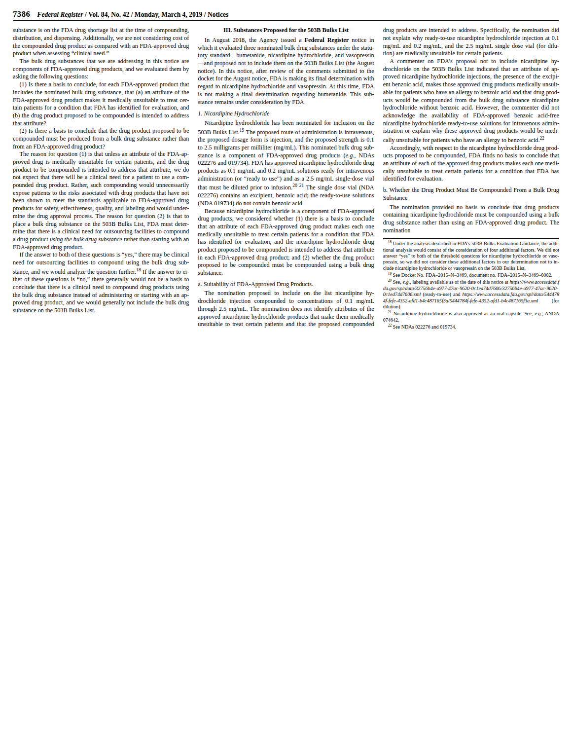7386 Federal Register / Vol. 84, No. 42 / Monday, March 4, 2019 / Notices
substance is on the FDA drug shortage list at the time of compounding, distribution, and dispensing. Additionally, we are not considering cost of the compounded drug product as compared with an FDA-approved drug product when assessing “clinical need.”
The bulk drug substances that we are addressing in this notice are components of FDA-approved drug products, and we evaluated them by asking the following questions:
(1) Is there a basis to conclude, for each FDA-approved product that includes the nominated bulk drug substance, that (a) an attribute of the FDA-approved drug product makes it medically unsuitable to treat certain patients for a condition that FDA has identified for evaluation, and (b) the drug product proposed to be compounded is intended to address that attribute?
(2) Is there a basis to conclude that the drug product proposed to be compounded must be produced from a bulk drug substance rather than from an FDA-approved drug product?
The reason for question (1) is that unless an attribute of the FDA-approved drug is medically unsuitable for certain patients, and the drug product to be compounded is intended to address that attribute, we do not expect that there will be a clinical need for a patient to use a compounded drug product. Rather, such compounding would unnecessarily expose patients to the risks associated with drug products that have not been shown to meet the standards applicable to FDA-approved drug products for safety, effectiveness, quality, and labeling and would undermine the drug approval process. The reason for question (2) is that to place a bulk drug substance on the 503B Bulks List, FDA must determine that there is a clinical need for outsourcing facilities to compound a drug product using the bulk drug substance rather than starting with an FDA-approved drug product.
If the answer to both of these questions is “yes,” there may be clinical need for outsourcing facilities to compound using the bulk drug substance, and we would analyze the question further.18 If the answer to either of these questions is “no,” there generally would not be a basis to conclude that there is a clinical need to compound drug products using the bulk drug substance instead of administering or starting with an approved drug product, and we would generally not include the bulk drug substance on the 503B Bulks List.
III. Substances Proposed for the 503B Bulks List
In August 2018, the Agency issued a Federal Register notice in which it evaluated three nominated bulk drug substances under the statutory standard—bumetanide, nicardipine hydrochloride, and vasopressin—and proposed not to include them on the 503B Bulks List (the August notice). In this notice, after review of the comments submitted to the docket for the August notice, FDA is making its final determination with regard to nicardipine hydrochloride and vasopressin. At this time, FDA is not making a final determination regarding bumetanide. This substance remains under consideration by FDA.
1. Nicardipine Hydrochloride
Nicardipine hydrochloride has been nominated for inclusion on the 503B Bulks List.19 The proposed route of administration is intravenous, the proposed dosage form is injection, and the proposed strength is 0.1 to 2.5 milligrams per milliliter (mg/mL). This nominated bulk drug substance is a component of FDA-approved drug products (e.g., NDAs 022276 and 019734). FDA has approved nicardipine hydrochloride drug products as 0.1 mg/mL and 0.2 mg/mL solutions ready for intravenous administration (or “ready to use”) and as a 2.5 mg/mL single-dose vial that must be diluted prior to infusion.20 21 The single dose vial (NDA 022276) contains an excipient, benzoic acid; the ready-to-use solutions (NDA 019734) do not contain benzoic acid.
Because nicardipine hydrochloride is a component of FDA-approved drug products, we considered whether (1) there is a basis to conclude that an attribute of each FDA-approved drug product makes each one medically unsuitable to treat certain patients for a condition that FDA has identified for evaluation, and the nicardipine hydrochloride drug product proposed to be compounded is intended to address that attribute in each FDA-approved drug product; and (2) whether the drug product proposed to be compounded must be compounded using a bulk drug substance.
a. Suitability of FDA-Approved Drug Products.
The nomination proposed to include on the list nicardipine hydrochloride injection compounded to concentrations of 0.1 mg/mL through 2.5 mg/mL. The nomination does not identify attributes of the approved nicardipine hydrochloride products that make them medically unsuitable to treat certain patients and that the proposed compounded drug products are intended to address. Specifically, the nomination did not explain why ready-to-use nicardipine hydrochloride injection at 0.1 mg/mL and 0.2 mg/mL, and the 2.5 mg/mL single dose vial (for dilution) are medically unsuitable for certain patients.
A commenter on FDA's proposal not to include nicardipine hydrochloride on the 503B Bulks List indicated that an attribute of approved nicardipine hydrochloride injections, the presence of the excipient benzoic acid, makes those approved drug products medically unsuitable for patients who have an allergy to benzoic acid and that drug products would be compounded from the bulk drug substance nicardipine hydrochloride without benzoic acid. However, the commenter did not acknowledge the availability of FDA-approved benzoic acid-free nicardipine hydrochloride ready-to-use solutions for intravenous administration or explain why these approved drug products would be medically unsuitable for patients who have an allergy to benzoic acid.22
Accordingly, with respect to the nicardipine hydrochloride drug products proposed to be compounded, FDA finds no basis to conclude that an attribute of each of the approved drug products makes each one medically unsuitable to treat certain patients for a condition that FDA has identified for evaluation.
b. Whether the Drug Product Must Be Compounded From a Bulk Drug Substance
The nomination provided no basis to conclude that drug products containing nicardipine hydrochloride must be compounded using a bulk drug substance rather than using an FDA-approved drug product. The nomination
18 Under the analysis described in FDA's 503B Bulks Evaluation Guidance, the additional analysis would consist of the consideration of four additional factors. We did not answer “yes” to both of the threshold questions for nicardipine hydrochloride or vasopressin, so we did not consider these additional factors in our determination not to include nicardipine hydrochloride or vasopressin on the 503B Bulks List.
19 See Docket No. FDA–2015–N–3469, document no. FDA–2015–N–3469–0002.
20 See, e.g., labeling available as of the date of this notice at https://www.accessdata.fda.gov/spl/data/32756b4e-a977-47ac-9620-0c1ed74d7606/32756b4e-a977-47ac-9620-0c1ed74d7606.xml (ready-to-use) and https://www.accessdata.fda.gov/spl/data/5444784f-fefe-4352-afd1-b4c487165f3a/5444784f-fefe-4352-afd1-b4c487165f3a.xml (for dilution).
21 Nicardipine hydrochloride is also approved as an oral capsule. See, e.g., ANDA 074642.
22 See NDAs 022276 and 019734.